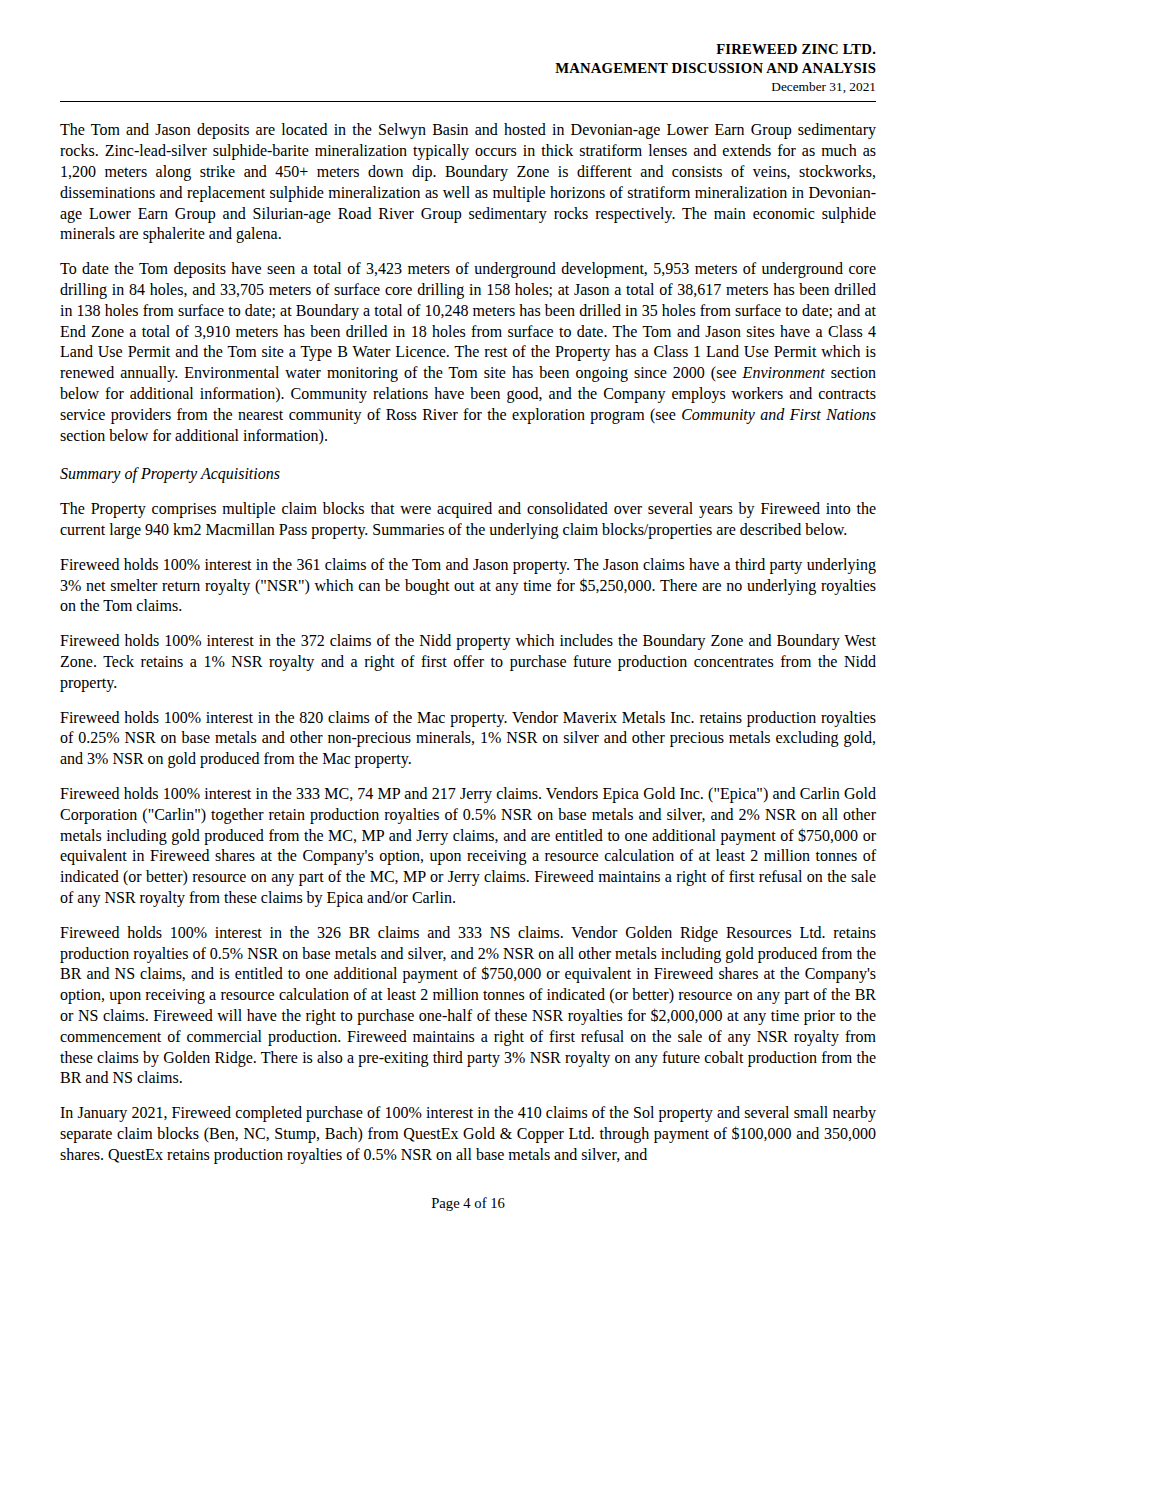FIREWEED ZINC LTD.
MANAGEMENT DISCUSSION AND ANALYSIS
December 31, 2021
The Tom and Jason deposits are located in the Selwyn Basin and hosted in Devonian-age Lower Earn Group sedimentary rocks. Zinc-lead-silver sulphide-barite mineralization typically occurs in thick stratiform lenses and extends for as much as 1,200 meters along strike and 450+ meters down dip. Boundary Zone is different and consists of veins, stockworks, disseminations and replacement sulphide mineralization as well as multiple horizons of stratiform mineralization in Devonian-age Lower Earn Group and Silurian-age Road River Group sedimentary rocks respectively. The main economic sulphide minerals are sphalerite and galena.
To date the Tom deposits have seen a total of 3,423 meters of underground development, 5,953 meters of underground core drilling in 84 holes, and 33,705 meters of surface core drilling in 158 holes; at Jason a total of 38,617 meters has been drilled in 138 holes from surface to date; at Boundary a total of 10,248 meters has been drilled in 35 holes from surface to date; and at End Zone a total of 3,910 meters has been drilled in 18 holes from surface to date. The Tom and Jason sites have a Class 4 Land Use Permit and the Tom site a Type B Water Licence. The rest of the Property has a Class 1 Land Use Permit which is renewed annually. Environmental water monitoring of the Tom site has been ongoing since 2000 (see Environment section below for additional information). Community relations have been good, and the Company employs workers and contracts service providers from the nearest community of Ross River for the exploration program (see Community and First Nations section below for additional information).
Summary of Property Acquisitions
The Property comprises multiple claim blocks that were acquired and consolidated over several years by Fireweed into the current large 940 km2 Macmillan Pass property. Summaries of the underlying claim blocks/properties are described below.
Fireweed holds 100% interest in the 361 claims of the Tom and Jason property. The Jason claims have a third party underlying 3% net smelter return royalty ("NSR") which can be bought out at any time for $5,250,000. There are no underlying royalties on the Tom claims.
Fireweed holds 100% interest in the 372 claims of the Nidd property which includes the Boundary Zone and Boundary West Zone. Teck retains a 1% NSR royalty and a right of first offer to purchase future production concentrates from the Nidd property.
Fireweed holds 100% interest in the 820 claims of the Mac property. Vendor Maverix Metals Inc. retains production royalties of 0.25% NSR on base metals and other non-precious minerals, 1% NSR on silver and other precious metals excluding gold, and 3% NSR on gold produced from the Mac property.
Fireweed holds 100% interest in the 333 MC, 74 MP and 217 Jerry claims. Vendors Epica Gold Inc. ("Epica") and Carlin Gold Corporation ("Carlin") together retain production royalties of 0.5% NSR on base metals and silver, and 2% NSR on all other metals including gold produced from the MC, MP and Jerry claims, and are entitled to one additional payment of $750,000 or equivalent in Fireweed shares at the Company's option, upon receiving a resource calculation of at least 2 million tonnes of indicated (or better) resource on any part of the MC, MP or Jerry claims. Fireweed maintains a right of first refusal on the sale of any NSR royalty from these claims by Epica and/or Carlin.
Fireweed holds 100% interest in the 326 BR claims and 333 NS claims. Vendor Golden Ridge Resources Ltd. retains production royalties of 0.5% NSR on base metals and silver, and 2% NSR on all other metals including gold produced from the BR and NS claims, and is entitled to one additional payment of $750,000 or equivalent in Fireweed shares at the Company's option, upon receiving a resource calculation of at least 2 million tonnes of indicated (or better) resource on any part of the BR or NS claims. Fireweed will have the right to purchase one-half of these NSR royalties for $2,000,000 at any time prior to the commencement of commercial production. Fireweed maintains a right of first refusal on the sale of any NSR royalty from these claims by Golden Ridge. There is also a pre-exiting third party 3% NSR royalty on any future cobalt production from the BR and NS claims.
In January 2021, Fireweed completed purchase of 100% interest in the 410 claims of the Sol property and several small nearby separate claim blocks (Ben, NC, Stump, Bach) from QuestEx Gold & Copper Ltd. through payment of $100,000 and 350,000 shares. QuestEx retains production royalties of 0.5% NSR on all base metals and silver, and
Page 4 of 16